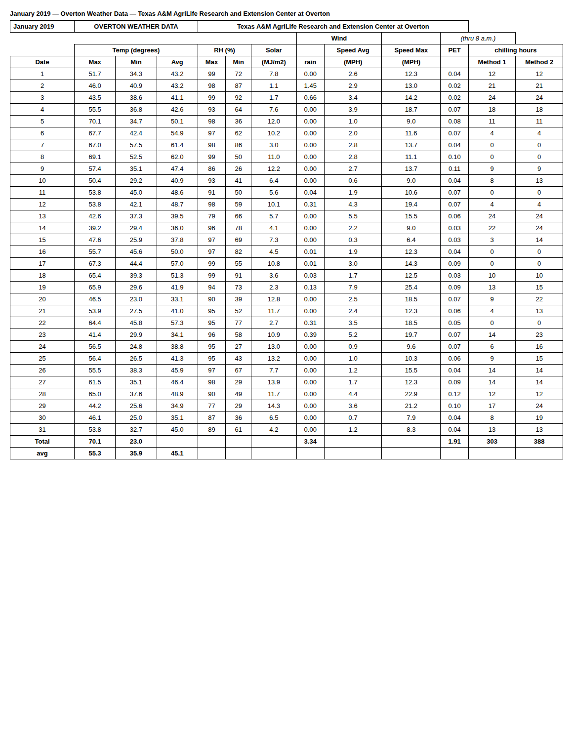January 2019 — Overton Weather Data — Texas A&M AgriLife Research and Extension Center at Overton
| January 2019 | OVERTON WEATHER DATA | Texas A&M AgriLife Research and Extension Center at Overton | |
| --- | --- | --- | --- |
| | | | | | | | Wind | | (thru 8 a.m.) |
| | Temp (degrees) | RH (%) | Solar | | Speed Avg | Speed Max | PET | chilling hours |
| Date | Max | Min | Avg | Max | Min | (MJ/m2) | rain | (MPH) | (MPH) | | Method 1 | Method 2 |
| 1 | 51.7 | 34.3 | 43.2 | 99 | 72 | 7.8 | 0.00 | 2.6 | 12.3 | 0.04 | 12 | 12 |
| 2 | 46.0 | 40.9 | 43.2 | 98 | 87 | 1.1 | 1.45 | 2.9 | 13.0 | 0.02 | 21 | 21 |
| 3 | 43.5 | 38.6 | 41.1 | 99 | 92 | 1.7 | 0.66 | 3.4 | 14.2 | 0.02 | 24 | 24 |
| 4 | 55.5 | 36.8 | 42.6 | 93 | 64 | 7.6 | 0.00 | 3.9 | 18.7 | 0.07 | 18 | 18 |
| 5 | 70.1 | 34.7 | 50.1 | 98 | 36 | 12.0 | 0.00 | 1.0 | 9.0 | 0.08 | 11 | 11 |
| 6 | 67.7 | 42.4 | 54.9 | 97 | 62 | 10.2 | 0.00 | 2.0 | 11.6 | 0.07 | 4 | 4 |
| 7 | 67.0 | 57.5 | 61.4 | 98 | 86 | 3.0 | 0.00 | 2.8 | 13.7 | 0.04 | 0 | 0 |
| 8 | 69.1 | 52.5 | 62.0 | 99 | 50 | 11.0 | 0.00 | 2.8 | 11.1 | 0.10 | 0 | 0 |
| 9 | 57.4 | 35.1 | 47.4 | 86 | 26 | 12.2 | 0.00 | 2.7 | 13.7 | 0.11 | 9 | 9 |
| 10 | 50.4 | 29.2 | 40.9 | 93 | 41 | 6.4 | 0.00 | 0.6 | 9.0 | 0.04 | 8 | 13 |
| 11 | 53.8 | 45.0 | 48.6 | 91 | 50 | 5.6 | 0.04 | 1.9 | 10.6 | 0.07 | 0 | 0 |
| 12 | 53.8 | 42.1 | 48.7 | 98 | 59 | 10.1 | 0.31 | 4.3 | 19.4 | 0.07 | 4 | 4 |
| 13 | 42.6 | 37.3 | 39.5 | 79 | 66 | 5.7 | 0.00 | 5.5 | 15.5 | 0.06 | 24 | 24 |
| 14 | 39.2 | 29.4 | 36.0 | 96 | 78 | 4.1 | 0.00 | 2.2 | 9.0 | 0.03 | 22 | 24 |
| 15 | 47.6 | 25.9 | 37.8 | 97 | 69 | 7.3 | 0.00 | 0.3 | 6.4 | 0.03 | 3 | 14 |
| 16 | 55.7 | 45.6 | 50.0 | 97 | 82 | 4.5 | 0.01 | 1.9 | 12.3 | 0.04 | 0 | 0 |
| 17 | 67.3 | 44.4 | 57.0 | 99 | 55 | 10.8 | 0.01 | 3.0 | 14.3 | 0.09 | 0 | 0 |
| 18 | 65.4 | 39.3 | 51.3 | 99 | 91 | 3.6 | 0.03 | 1.7 | 12.5 | 0.03 | 10 | 10 |
| 19 | 65.9 | 29.6 | 41.9 | 94 | 73 | 2.3 | 0.13 | 7.9 | 25.4 | 0.09 | 13 | 15 |
| 20 | 46.5 | 23.0 | 33.1 | 90 | 39 | 12.8 | 0.00 | 2.5 | 18.5 | 0.07 | 9 | 22 |
| 21 | 53.9 | 27.5 | 41.0 | 95 | 52 | 11.7 | 0.00 | 2.4 | 12.3 | 0.06 | 4 | 13 |
| 22 | 64.4 | 45.8 | 57.3 | 95 | 77 | 2.7 | 0.31 | 3.5 | 18.5 | 0.05 | 0 | 0 |
| 23 | 41.4 | 29.9 | 34.1 | 96 | 58 | 10.9 | 0.39 | 5.2 | 19.7 | 0.07 | 14 | 23 |
| 24 | 56.5 | 24.8 | 38.8 | 95 | 27 | 13.0 | 0.00 | 0.9 | 9.6 | 0.07 | 6 | 16 |
| 25 | 56.4 | 26.5 | 41.3 | 95 | 43 | 13.2 | 0.00 | 1.0 | 10.3 | 0.06 | 9 | 15 |
| 26 | 55.5 | 38.3 | 45.9 | 97 | 67 | 7.7 | 0.00 | 1.2 | 15.5 | 0.04 | 14 | 14 |
| 27 | 61.5 | 35.1 | 46.4 | 98 | 29 | 13.9 | 0.00 | 1.7 | 12.3 | 0.09 | 14 | 14 |
| 28 | 65.0 | 37.6 | 48.9 | 90 | 49 | 11.7 | 0.00 | 4.4 | 22.9 | 0.12 | 12 | 12 |
| 29 | 44.2 | 25.6 | 34.9 | 77 | 29 | 14.3 | 0.00 | 3.6 | 21.2 | 0.10 | 17 | 24 |
| 30 | 46.1 | 25.0 | 35.1 | 87 | 36 | 6.5 | 0.00 | 0.7 | 7.9 | 0.04 | 8 | 19 |
| 31 | 53.8 | 32.7 | 45.0 | 89 | 61 | 4.2 | 0.00 | 1.2 | 8.3 | 0.04 | 13 | 13 |
| Total | 70.1 | 23.0 | | | | | 3.34 | | | 1.91 | 303 | 388 |
| avg | 55.3 | 35.9 | 45.1 | | | | | | | | | |